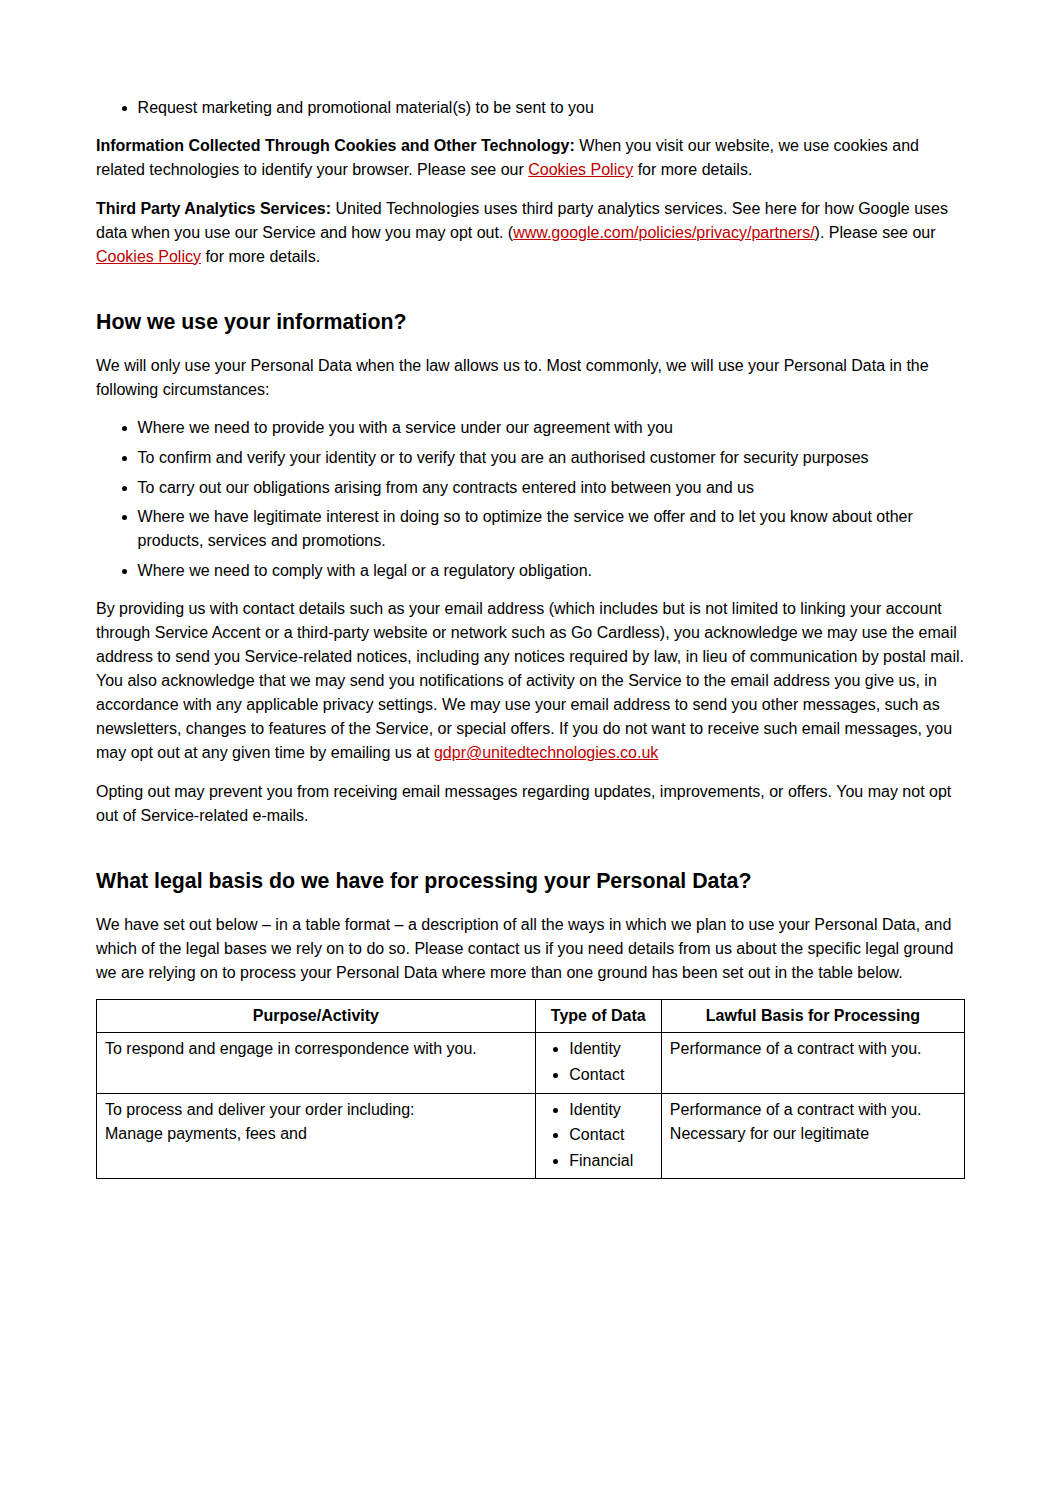Request marketing and promotional material(s) to be sent to you
Information Collected Through Cookies and Other Technology: When you visit our website, we use cookies and related technologies to identify your browser. Please see our Cookies Policy for more details.
Third Party Analytics Services: United Technologies uses third party analytics services. See here for how Google uses data when you use our Service and how you may opt out. (www.google.com/policies/privacy/partners/). Please see our Cookies Policy for more details.
How we use your information?
We will only use your Personal Data when the law allows us to. Most commonly, we will use your Personal Data in the following circumstances:
Where we need to provide you with a service under our agreement with you
To confirm and verify your identity or to verify that you are an authorised customer for security purposes
To carry out our obligations arising from any contracts entered into between you and us
Where we have legitimate interest in doing so to optimize the service we offer and to let you know about other products, services and promotions.
Where we need to comply with a legal or a regulatory obligation.
By providing us with contact details such as your email address (which includes but is not limited to linking your account through Service Accent or a third-party website or network such as Go Cardless), you acknowledge we may use the email address to send you Service-related notices, including any notices required by law, in lieu of communication by postal mail. You also acknowledge that we may send you notifications of activity on the Service to the email address you give us, in accordance with any applicable privacy settings. We may use your email address to send you other messages, such as newsletters, changes to features of the Service, or special offers. If you do not want to receive such email messages, you may opt out at any given time by emailing us at gdpr@unitedtechnologies.co.uk
Opting out may prevent you from receiving email messages regarding updates, improvements, or offers. You may not opt out of Service-related e-mails.
What legal basis do we have for processing your Personal Data?
We have set out below – in a table format – a description of all the ways in which we plan to use your Personal Data, and which of the legal bases we rely on to do so. Please contact us if you need details from us about the specific legal ground we are relying on to process your Personal Data where more than one ground has been set out in the table below.
| Purpose/Activity | Type of Data | Lawful Basis for Processing |
| --- | --- | --- |
| To respond and engage in correspondence with you. | Identity Contact | Performance of a contract with you. |
| To process and deliver your order including: Manage payments, fees and | Identity Contact Financial | Performance of a contract with you. Necessary for our legitimate |